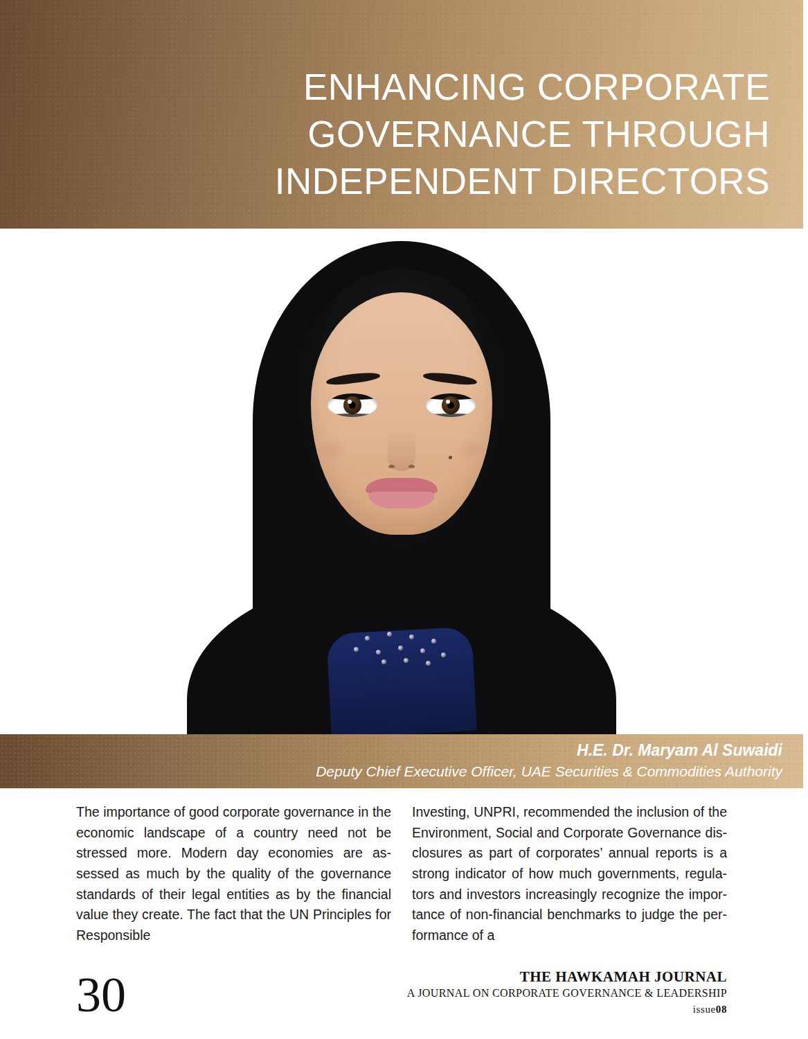ENHANCING CORPORATE
GOVERNANCE THROUGH
INDEPENDENT DIRECTORS
H.E. Dr. Maryam Al Suwaidi
Deputy Chief Executive Officer, UAE Securities & Commodities Authority
The importance of good corporate governance in the economic landscape of a country need not be stressed more. Modern day economies are assessed as much by the quality of the governance standards of their legal entities as by the financial value they create. The fact that the UN Principles for Responsible
Investing, UNPRI, recommended the inclusion of the Environment, Social and Corporate Governance disclosures as part of corporates’ annual reports is a strong indicator of how much governments, regulators and investors increasingly recognize the importance of non-financial benchmarks to judge the performance of a
30
The Hawkamah Journal
A Journal on Corporate Governance & Leadership
issue08